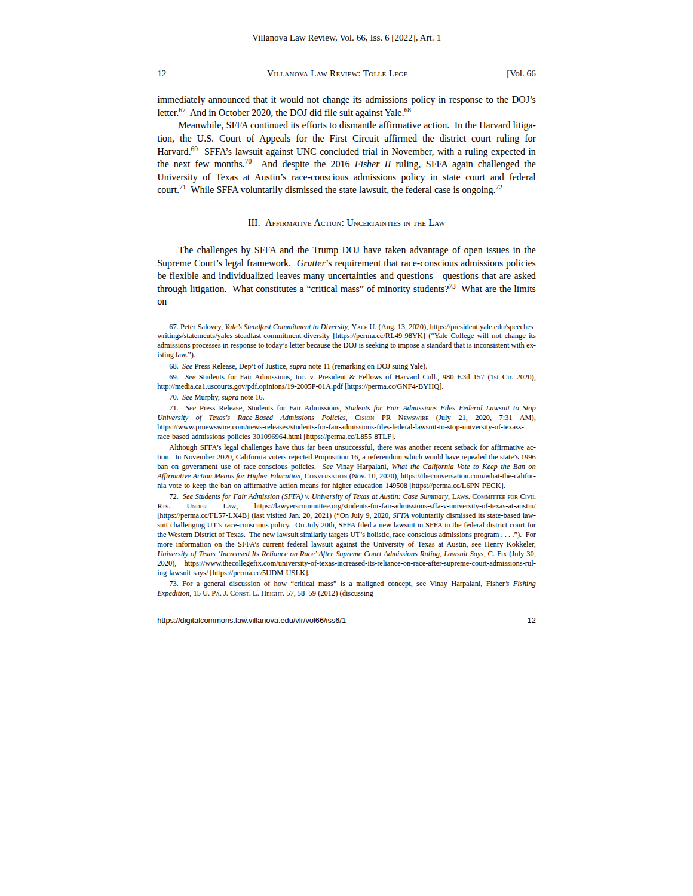Villanova Law Review, Vol. 66, Iss. 6 [2022], Art. 1
12 Villanova Law Review: Tolle Lege [Vol. 66
immediately announced that it would not change its admissions policy in response to the DOJ’s letter.67 And in October 2020, the DOJ did file suit against Yale.68
Meanwhile, SFFA continued its efforts to dismantle affirmative action. In the Harvard litigation, the U.S. Court of Appeals for the First Circuit affirmed the district court ruling for Harvard.69 SFFA’s lawsuit against UNC concluded trial in November, with a ruling expected in the next few months.70 And despite the 2016 Fisher II ruling, SFFA again challenged the University of Texas at Austin’s race-conscious admissions policy in state court and federal court.71 While SFFA voluntarily dismissed the state lawsuit, the federal case is ongoing.72
III. Affirmative Action: Uncertainties in the Law
The challenges by SFFA and the Trump DOJ have taken advantage of open issues in the Supreme Court’s legal framework. Grutter’s requirement that race-conscious admissions policies be flexible and individualized leaves many uncertainties and questions—questions that are asked through litigation. What constitutes a “critical mass” of minority students?73 What are the limits on
67. Peter Salovey, Yale’s Steadfast Commitment to Diversity, Yale U. (Aug. 13, 2020), https://president.yale.edu/speeches-writings/statements/yales-steadfast-commitment-diversity [https://perma.cc/RL49-98YK] (“Yale College will not change its admissions processes in response to today’s letter because the DOJ is seeking to impose a standard that is inconsistent with existing law.”).
68. See Press Release, Dep’t of Justice, supra note 11 (remarking on DOJ suing Yale).
69. See Students for Fair Admissions, Inc. v. President & Fellows of Harvard Coll., 980 F.3d 157 (1st Cir. 2020), http://media.ca1.uscourts.gov/pdf.opinions/19-2005P-01A.pdf [https://perma.cc/GNF4-BYHQ].
70. See Murphy, supra note 16.
71. See Press Release, Students for Fair Admissions, Students for Fair Admissions Files Federal Lawsuit to Stop University of Texas's Race-Based Admissions Policies, Cision PR Newswire (July 21, 2020, 7:31 AM), https://www.prnewswire.com/news-releases/students-for-fair-admissions-files-federal-lawsuit-to-stop-university-of-texass-race-based-admissions-policies-301096964.html [https://perma.cc/L855-8TLF].
Although SFFA’s legal challenges have thus far been unsuccessful, there was another recent setback for affirmative action. In November 2020, California voters rejected Proposition 16, a referendum which would have repealed the state’s 1996 ban on government use of race-conscious policies. See Vinay Harpalani, What the California Vote to Keep the Ban on Affirmative Action Means for Higher Education, Conversation (Nov. 10, 2020), https://theconversation.com/what-the-california-vote-to-keep-the-ban-on-affirmative-action-means-for-higher-education-149508 [https://perma.cc/L6PN-PECK].
72. See Students for Fair Admission (SFFA) v. University of Texas at Austin: Case Summary, Laws. Committee for Civil Rts. Under Law, https://lawyerscommittee.org/students-for-fair-admissions-sffa-v-university-of-texas-at-austin/ [https://perma.cc/FL57-LX4B] (last visited Jan. 20, 2021) (“On July 9, 2020, SFFA voluntarily dismissed its state-based lawsuit challenging UT’s race-conscious policy. On July 20th, SFFA filed a new lawsuit in SFFA in the federal district court for the Western District of Texas. The new lawsuit similarly targets UT’s holistic, race-conscious admissions program . . . .”). For more information on the SFFA’s current federal lawsuit against the University of Texas at Austin, see Henry Kokkeler, University of Texas ‘Increased Its Reliance on Race’ After Supreme Court Admissions Ruling, Lawsuit Says, C. Fix (July 30, 2020), https://www.thecollegefix.com/university-of-texas-increased-its-reliance-on-race-after-supreme-court-admissions-ruling-lawsuit-says/ [https://perma.cc/5UDM-USLK].
73. For a general discussion of how “critical mass” is a maligned concept, see Vinay Harpalani, Fisher’s Fishing Expedition, 15 U. Pa. J. Const. L. Height. 57, 58–59 (2012) (discussing
https://digitalcommons.law.villanova.edu/vlr/vol66/iss6/1 12